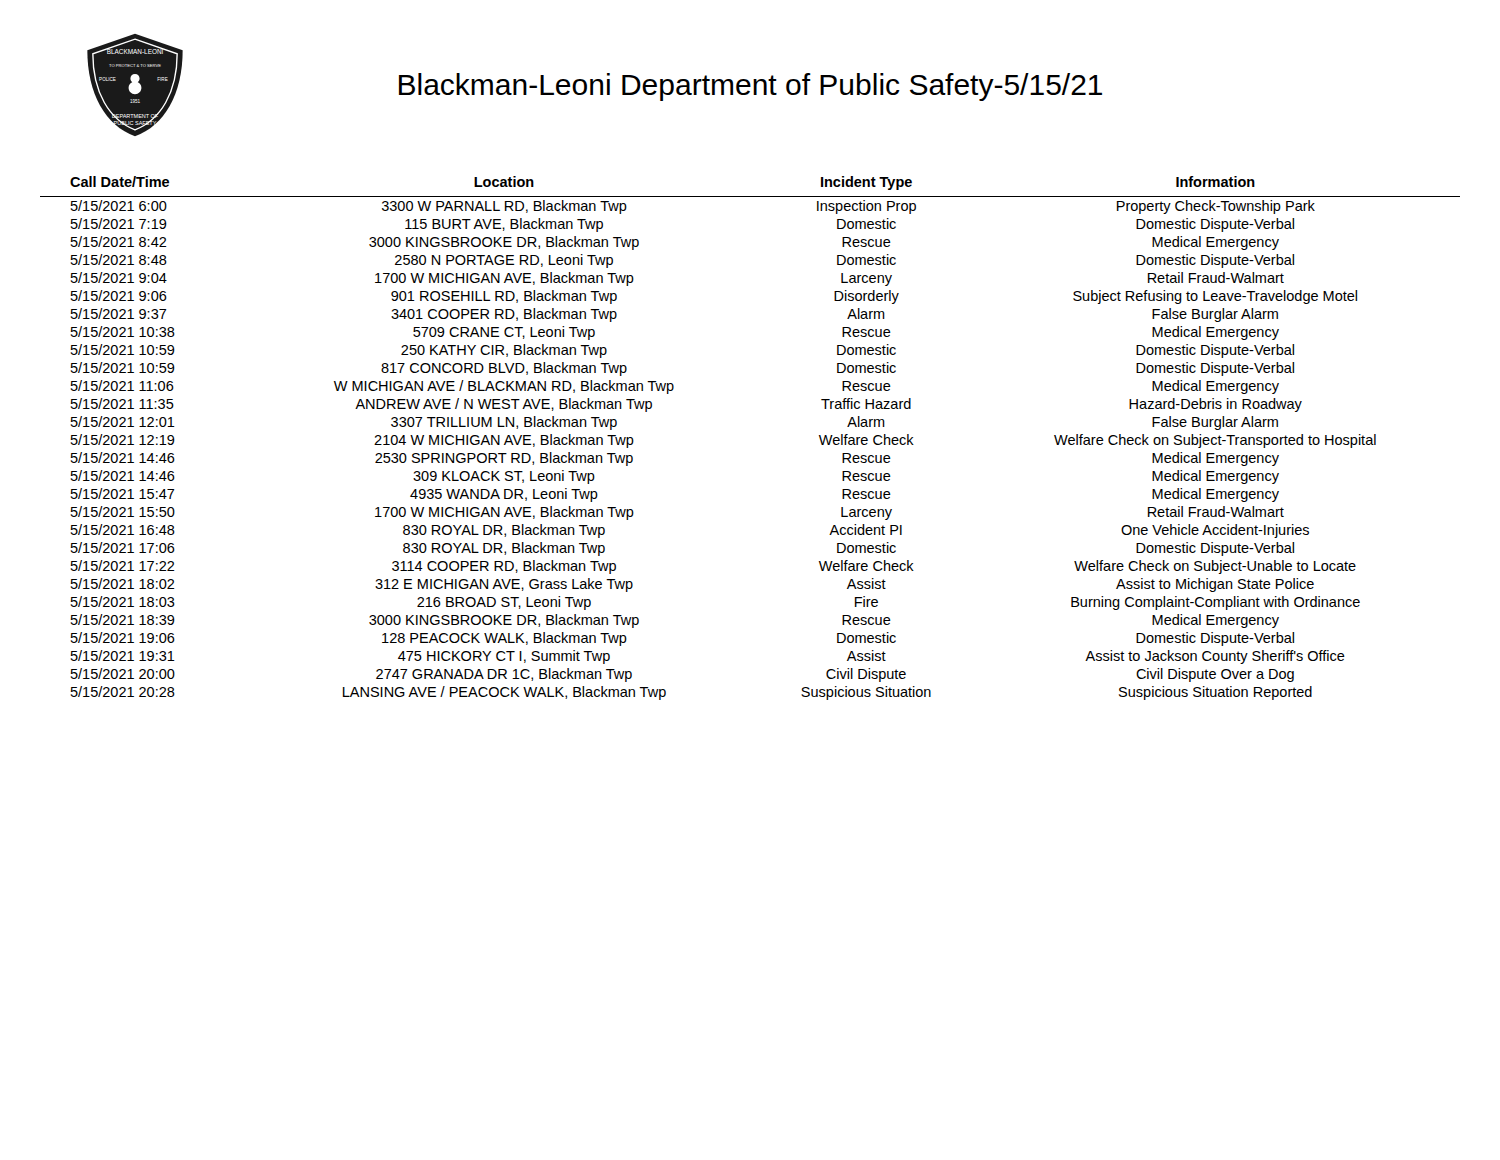BLACKMAN-LEONI TO PROTECT & TO SERVE POLICE FIRE 1951 DEPARTMENT OF PUBLIC SAFETY
Blackman-Leoni Department of Public Safety-5/15/21
| Call Date/Time | Location | Incident Type | Information |
| --- | --- | --- | --- |
| 5/15/2021 6:00 | 3300 W PARNALL RD, Blackman Twp | Inspection Prop | Property Check-Township Park |
| 5/15/2021 7:19 | 115 BURT AVE, Blackman Twp | Domestic | Domestic Dispute-Verbal |
| 5/15/2021 8:42 | 3000 KINGSBROOKE DR, Blackman Twp | Rescue | Medical Emergency |
| 5/15/2021 8:48 | 2580 N PORTAGE RD, Leoni Twp | Domestic | Domestic Dispute-Verbal |
| 5/15/2021 9:04 | 1700 W MICHIGAN AVE, Blackman Twp | Larceny | Retail Fraud-Walmart |
| 5/15/2021 9:06 | 901 ROSEHILL RD, Blackman Twp | Disorderly | Subject Refusing to Leave-Travelodge Motel |
| 5/15/2021 9:37 | 3401 COOPER RD, Blackman Twp | Alarm | False Burglar Alarm |
| 5/15/2021 10:38 | 5709 CRANE CT, Leoni Twp | Rescue | Medical Emergency |
| 5/15/2021 10:59 | 250 KATHY CIR, Blackman Twp | Domestic | Domestic Dispute-Verbal |
| 5/15/2021 10:59 | 817 CONCORD BLVD, Blackman Twp | Domestic | Domestic Dispute-Verbal |
| 5/15/2021 11:06 | W MICHIGAN AVE / BLACKMAN RD, Blackman Twp | Rescue | Medical Emergency |
| 5/15/2021 11:35 | ANDREW AVE / N WEST AVE, Blackman Twp | Traffic Hazard | Hazard-Debris in Roadway |
| 5/15/2021 12:01 | 3307 TRILLIUM LN, Blackman Twp | Alarm | False Burglar Alarm |
| 5/15/2021 12:19 | 2104 W MICHIGAN AVE, Blackman Twp | Welfare Check | Welfare Check on Subject-Transported to Hospital |
| 5/15/2021 14:46 | 2530 SPRINGPORT RD, Blackman Twp | Rescue | Medical Emergency |
| 5/15/2021 14:46 | 309 KLOACK ST, Leoni Twp | Rescue | Medical Emergency |
| 5/15/2021 15:47 | 4935 WANDA DR, Leoni Twp | Rescue | Medical Emergency |
| 5/15/2021 15:50 | 1700 W MICHIGAN AVE, Blackman Twp | Larceny | Retail Fraud-Walmart |
| 5/15/2021 16:48 | 830 ROYAL DR, Blackman Twp | Accident PI | One Vehicle Accident-Injuries |
| 5/15/2021 17:06 | 830 ROYAL DR, Blackman Twp | Domestic | Domestic Dispute-Verbal |
| 5/15/2021 17:22 | 3114 COOPER RD, Blackman Twp | Welfare Check | Welfare Check on Subject-Unable to Locate |
| 5/15/2021 18:02 | 312 E MICHIGAN AVE, Grass Lake Twp | Assist | Assist to Michigan State Police |
| 5/15/2021 18:03 | 216 BROAD ST, Leoni Twp | Fire | Burning Complaint-Compliant with Ordinance |
| 5/15/2021 18:39 | 3000 KINGSBROOKE DR, Blackman Twp | Rescue | Medical Emergency |
| 5/15/2021 19:06 | 128 PEACOCK WALK, Blackman Twp | Domestic | Domestic Dispute-Verbal |
| 5/15/2021 19:31 | 475 HICKORY CT I, Summit Twp | Assist | Assist to Jackson County Sheriff's Office |
| 5/15/2021 20:00 | 2747 GRANADA DR 1C, Blackman Twp | Civil Dispute | Civil Dispute Over a Dog |
| 5/15/2021 20:28 | LANSING AVE / PEACOCK WALK, Blackman Twp | Suspicious Situation | Suspicious Situation Reported |